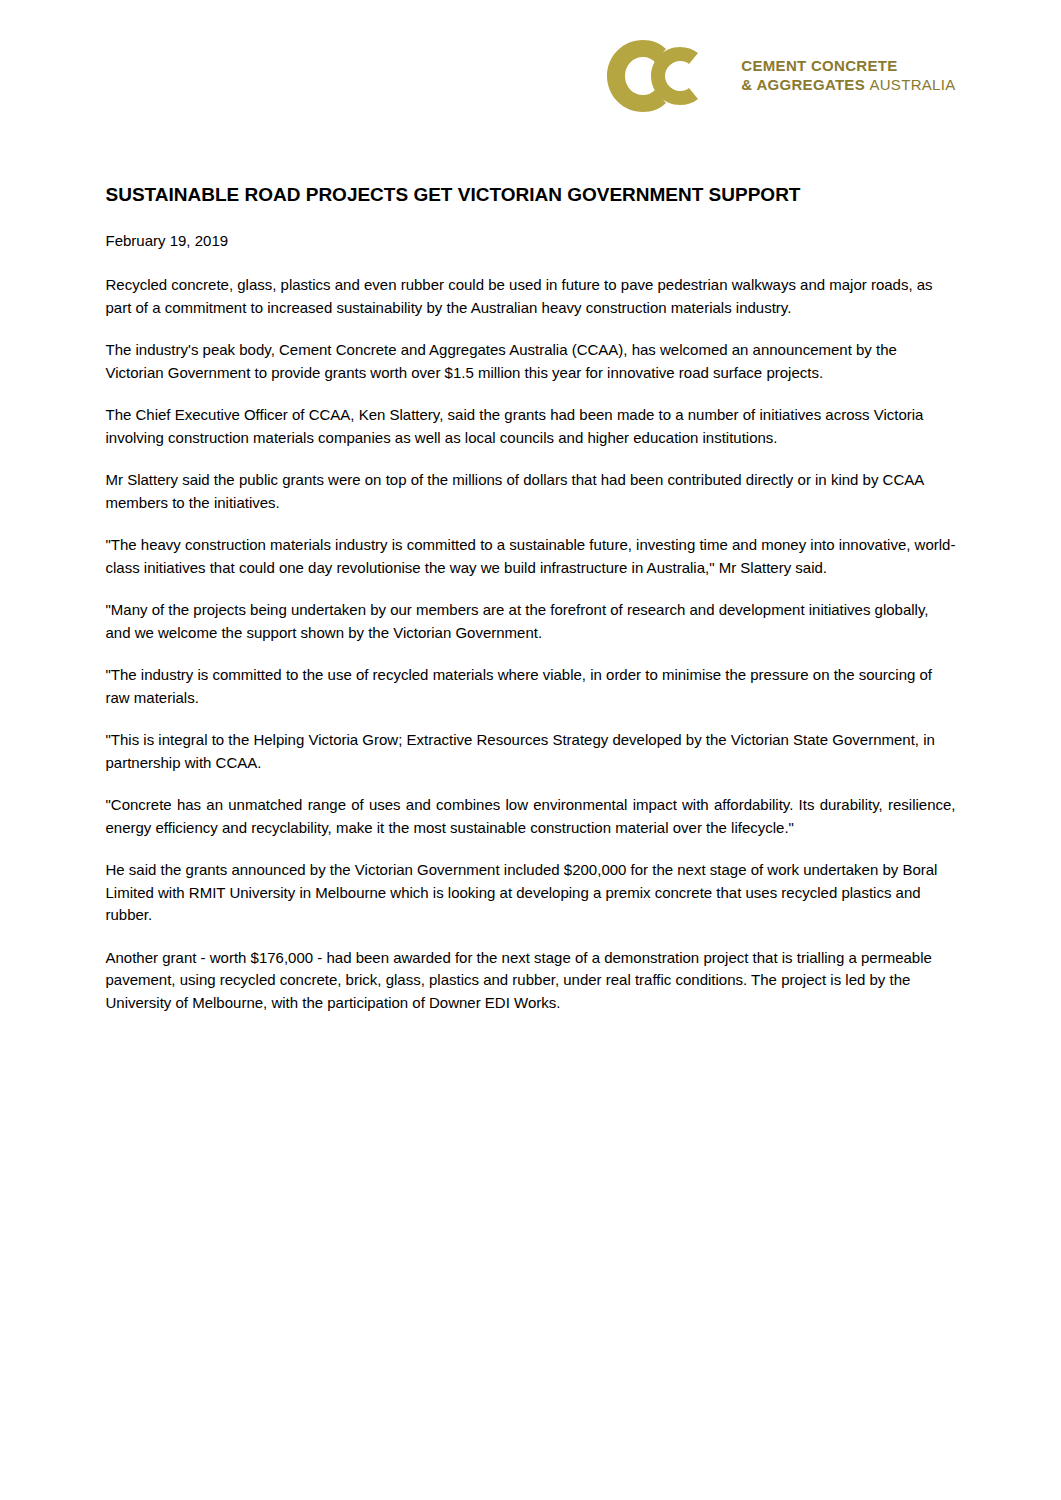CEMENT CONCRETE
& AGGREGATES AUSTRALIA
Sustainable Road Projects Get Victorian Government Support
February 19, 2019
Recycled concrete, glass, plastics and even rubber could be used in future to pave pedestrian walkways and major roads, as part of a commitment to increased sustainability by the Australian heavy construction materials industry.
The industry's peak body, Cement Concrete and Aggregates Australia (CCAA), has welcomed an announcement by the Victorian Government to provide grants worth over $1.5 million this year for innovative road surface projects.
The Chief Executive Officer of CCAA, Ken Slattery, said the grants had been made to a number of initiatives across Victoria involving construction materials companies as well as local councils and higher education institutions.
Mr Slattery said the public grants were on top of the millions of dollars that had been contributed directly or in kind by CCAA members to the initiatives.
"The heavy construction materials industry is committed to a sustainable future, investing time and money into innovative, world-class initiatives that could one day revolutionise the way we build infrastructure in Australia," Mr Slattery said.
"Many of the projects being undertaken by our members are at the forefront of research and development initiatives globally, and we welcome the support shown by the Victorian Government.
"The industry is committed to the use of recycled materials where viable, in order to minimise the pressure on the sourcing of raw materials.
"This is integral to the Helping Victoria Grow; Extractive Resources Strategy developed by the Victorian State Government, in partnership with CCAA.
"Concrete has an unmatched range of uses and combines low environmental impact with affordability. Its durability, resilience, energy efficiency and recyclability, make it the most sustainable construction material over the lifecycle."
He said the grants announced by the Victorian Government included $200,000 for the next stage of work undertaken by Boral Limited with RMIT University in Melbourne which is looking at developing a premix concrete that uses recycled plastics and rubber.
Another grant - worth $176,000 - had been awarded for the next stage of a demonstration project that is trialling a permeable pavement, using recycled concrete, brick, glass, plastics and rubber, under real traffic conditions. The project is led by the University of Melbourne, with the participation of Downer EDI Works.